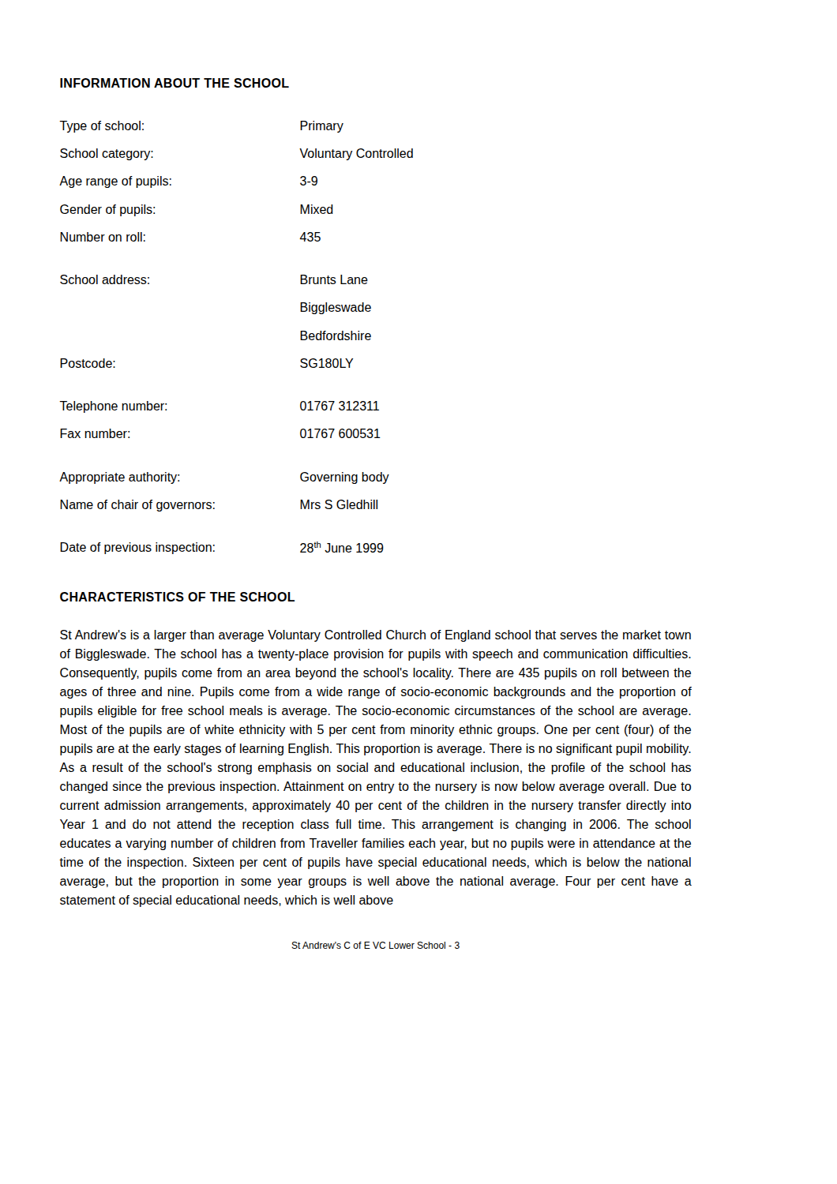INFORMATION ABOUT THE SCHOOL
| Type of school: | Primary |
| School category: | Voluntary Controlled |
| Age range of pupils: | 3-9 |
| Gender of pupils: | Mixed |
| Number on roll: | 435 |
| School address: | Brunts Lane |
| | Biggleswade |
| | Bedfordshire |
| Postcode: | SG180LY |
| Telephone number: | 01767 312311 |
| Fax number: | 01767 600531 |
| Appropriate authority: | Governing body |
| Name of chair of governors: | Mrs S Gledhill |
| Date of previous inspection: | 28 th June 1999 |
CHARACTERISTICS OF THE SCHOOL
St Andrew's is a larger than average Voluntary Controlled Church of England school that serves the market town of Biggleswade. The school has a twenty-place provision for pupils with speech and communication difficulties. Consequently, pupils come from an area beyond the school's locality. There are 435 pupils on roll between the ages of three and nine. Pupils come from a wide range of socio-economic backgrounds and the proportion of pupils eligible for free school meals is average. The socio-economic circumstances of the school are average. Most of the pupils are of white ethnicity with 5 per cent from minority ethnic groups. One per cent (four) of the pupils are at the early stages of learning English. This proportion is average. There is no significant pupil mobility. As a result of the school's strong emphasis on social and educational inclusion, the profile of the school has changed since the previous inspection. Attainment on entry to the nursery is now below average overall. Due to current admission arrangements, approximately 40 per cent of the children in the nursery transfer directly into Year 1 and do not attend the reception class full time. This arrangement is changing in 2006. The school educates a varying number of children from Traveller families each year, but no pupils were in attendance at the time of the inspection. Sixteen per cent of pupils have special educational needs, which is below the national average, but the proportion in some year groups is well above the national average. Four per cent have a statement of special educational needs, which is well above
St Andrew's C of E VC Lower School - 3